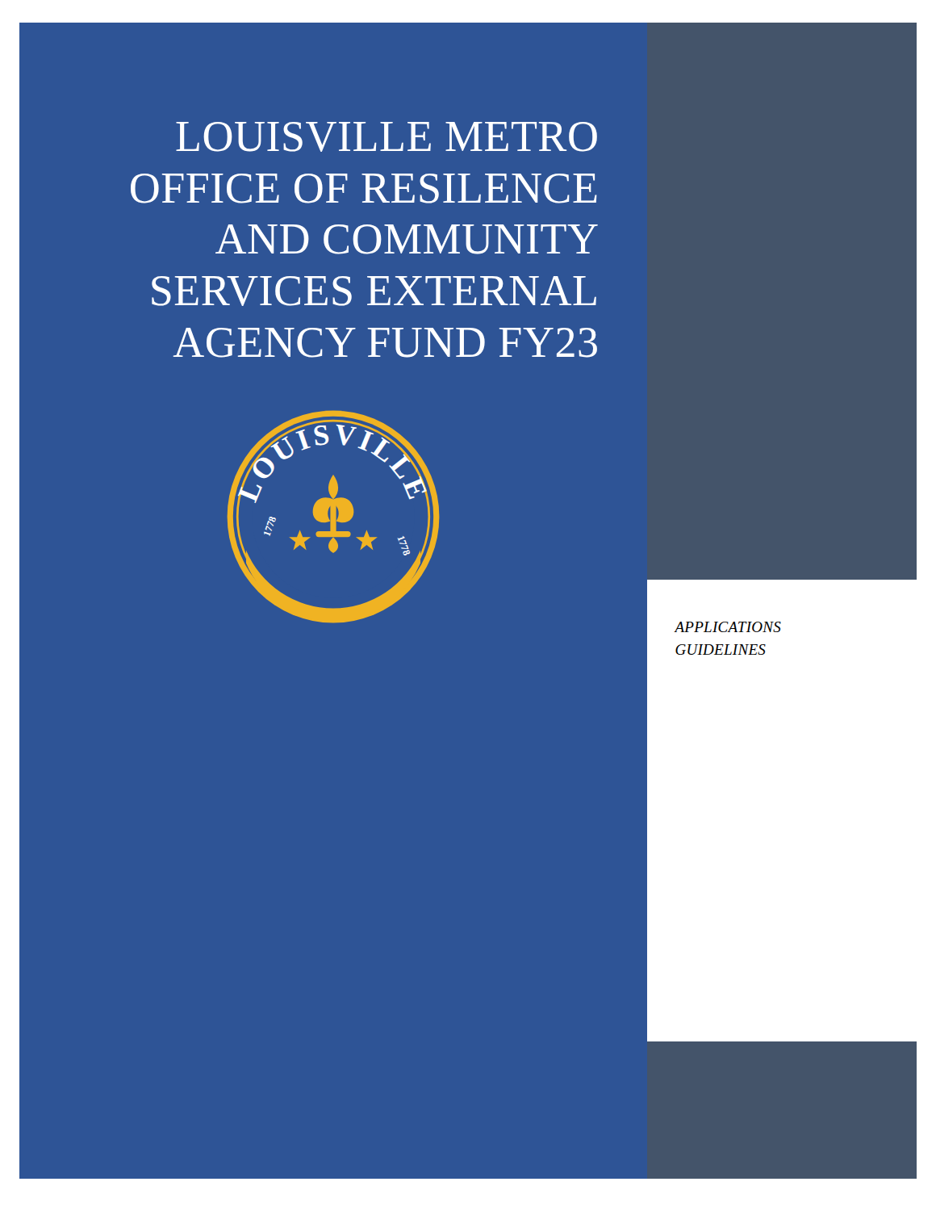Louisville Metro Office of Resilence and Community Services External Agency Fund FY23
Louisville Jefferson County 1778 seal LOUISVILLE JEFFERSON COUNTY 1778 1778
APPLICATIONS
GUIDELINES